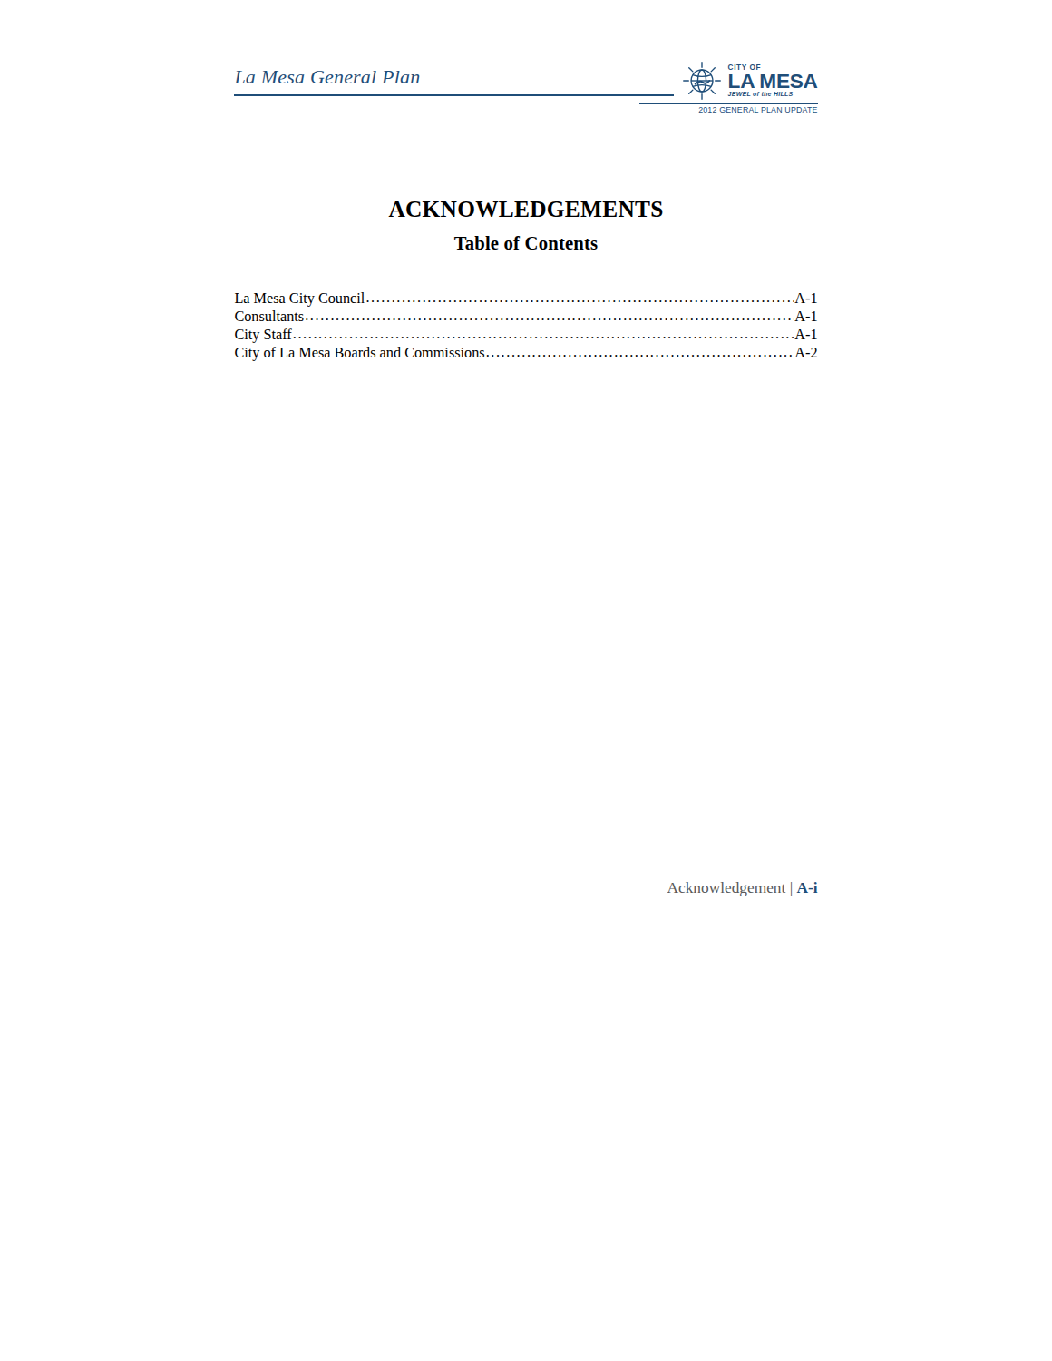La Mesa General Plan
CITY OF
LA MESA
JEWEL of the HILLS
2012 GENERAL PLAN UPDATE
ACKNOWLEDGEMENTS
Table of Contents
La Mesa City Council ........................................................................................................... A-1
Consultants ......................................................................................................................... A-1
City Staff ............................................................................................................................ A-1
City of La Mesa Boards and Commissions .............................................................................. A-2
Acknowledgement | A-i